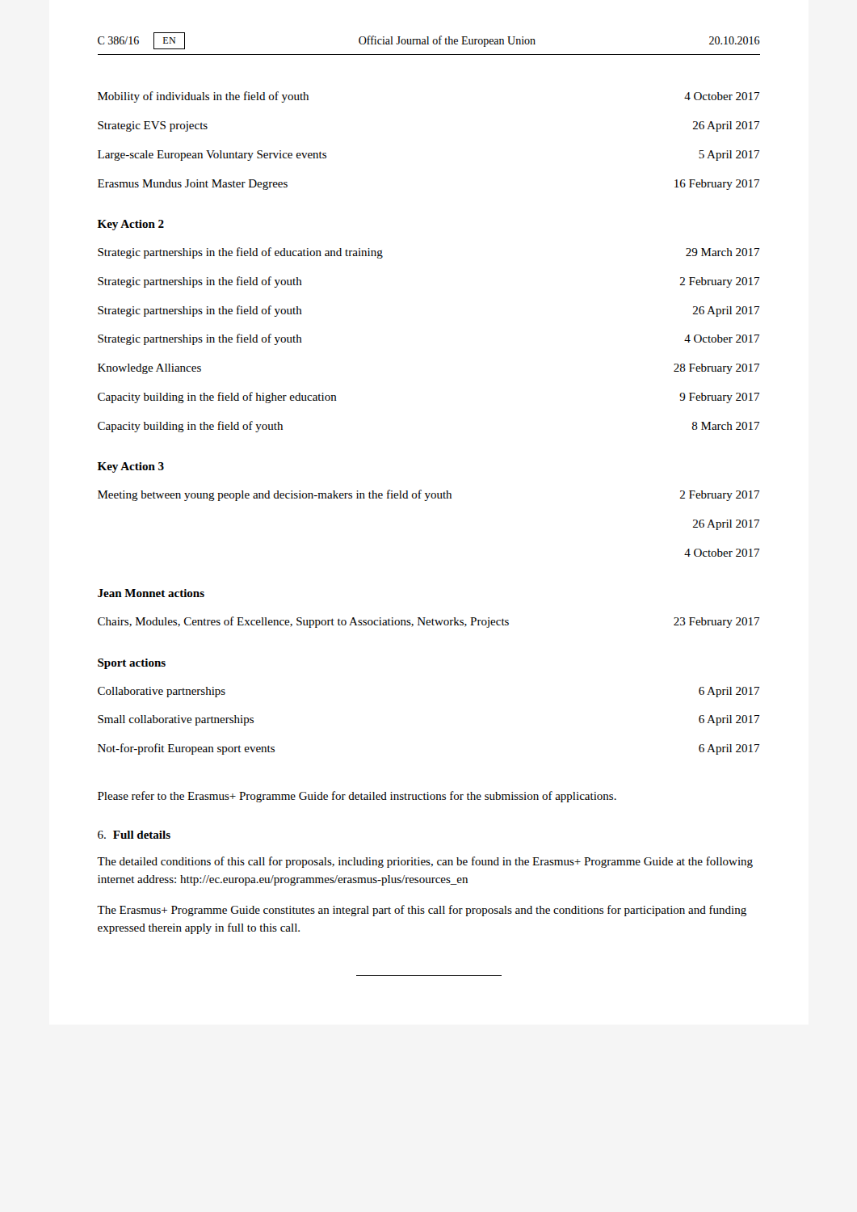C 386/16 EN
Official Journal of the European Union
20.10.2016
| Mobility of individuals in the field of youth | 4 October 2017 |
| Strategic EVS projects | 26 April 2017 |
| Large-scale European Voluntary Service events | 5 April 2017 |
| Erasmus Mundus Joint Master Degrees | 16 February 2017 |
| Key Action 2 |
| Strategic partnerships in the field of education and training | 29 March 2017 |
| Strategic partnerships in the field of youth | 2 February 2017 |
| Strategic partnerships in the field of youth | 26 April 2017 |
| Strategic partnerships in the field of youth | 4 October 2017 |
| Knowledge Alliances | 28 February 2017 |
| Capacity building in the field of higher education | 9 February 2017 |
| Capacity building in the field of youth | 8 March 2017 |
| Key Action 3 |
| Meeting between young people and decision-makers in the field of youth | 2 February 2017 |
| | 26 April 2017 |
| | 4 October 2017 |
| Jean Monnet actions |
| Chairs, Modules, Centres of Excellence, Support to Associations, Networks, Projects | 23 February 2017 |
| Sport actions |
| Collaborative partnerships | 6 April 2017 |
| Small collaborative partnerships | 6 April 2017 |
| Not-for-profit European sport events | 6 April 2017 |
Please refer to the Erasmus+ Programme Guide for detailed instructions for the submission of applications.
6. Full details
The detailed conditions of this call for proposals, including priorities, can be found in the Erasmus+ Programme Guide at the following internet address: http://ec.europa.eu/programmes/erasmus-plus/resources_en
The Erasmus+ Programme Guide constitutes an integral part of this call for proposals and the conditions for participation and funding expressed therein apply in full to this call.